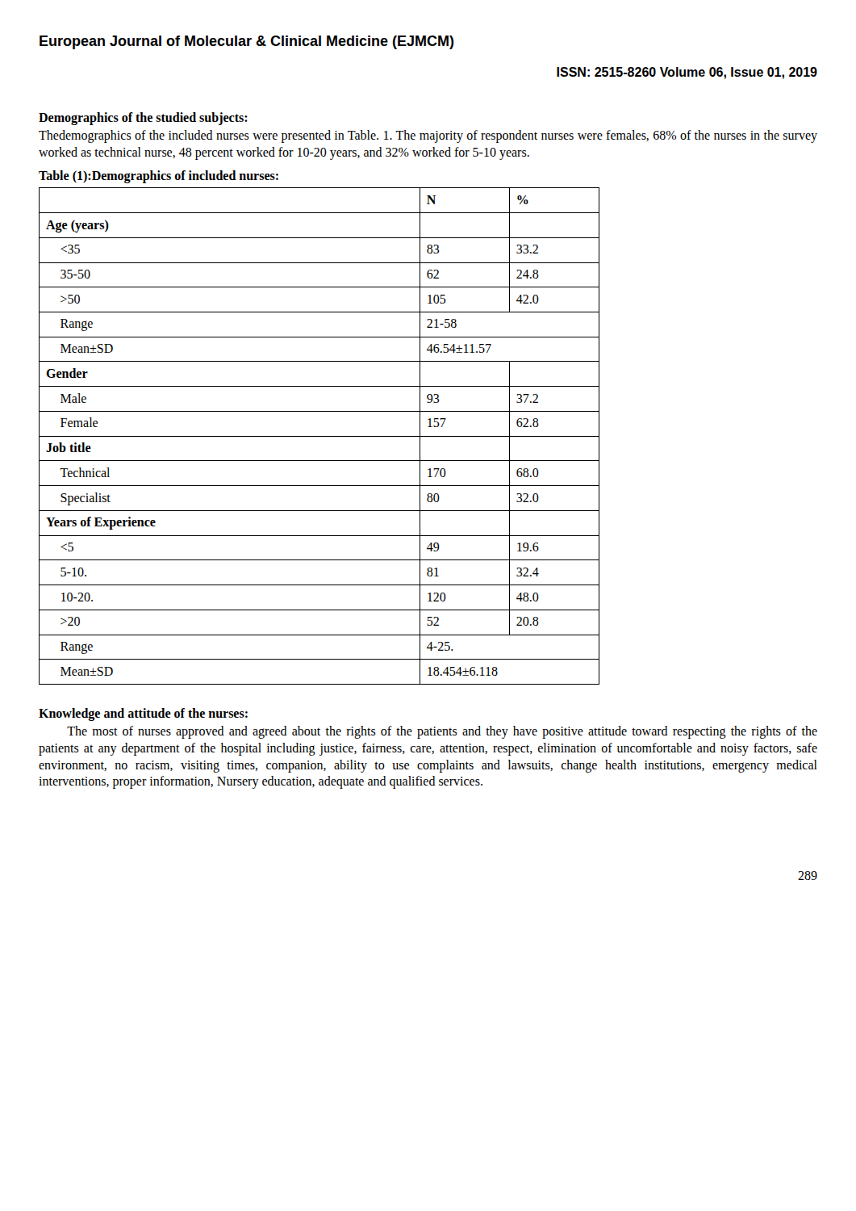European Journal of Molecular & Clinical Medicine (EJMCM)
ISSN: 2515-8260 Volume 06, Issue 01, 2019
Demographics of the studied subjects:
Thedemographics of the included nurses were presented in Table. 1. The majority of respondent nurses were females, 68% of the nurses in the survey worked as technical nurse, 48 percent worked for 10-20 years, and 32% worked for 5-10 years.
Table (1):Demographics of included nurses:
| | N | % |
| Age (years) | | |
| <35 | 83 | 33.2 |
| 35-50 | 62 | 24.8 |
| >50 | 105 | 42.0 |
| Range | 21-58 |
| Mean±SD | 46.54±11.57 |
| Gender | | |
| Male | 93 | 37.2 |
| Female | 157 | 62.8 |
| Job title | | |
| Technical | 170 | 68.0 |
| Specialist | 80 | 32.0 |
| Years of Experience | | |
| <5 | 49 | 19.6 |
| 5-10. | 81 | 32.4 |
| 10-20. | 120 | 48.0 |
| >20 | 52 | 20.8 |
| Range | 4-25. |
| Mean±SD | 18.454±6.118 |
Knowledge and attitude of the nurses:
The most of nurses approved and agreed about the rights of the patients and they have positive attitude toward respecting the rights of the patients at any department of the hospital including justice, fairness, care, attention, respect, elimination of uncomfortable and noisy factors, safe environment, no racism, visiting times, companion, ability to use complaints and lawsuits, change health institutions, emergency medical interventions, proper information, Nursery education, adequate and qualified services.
289